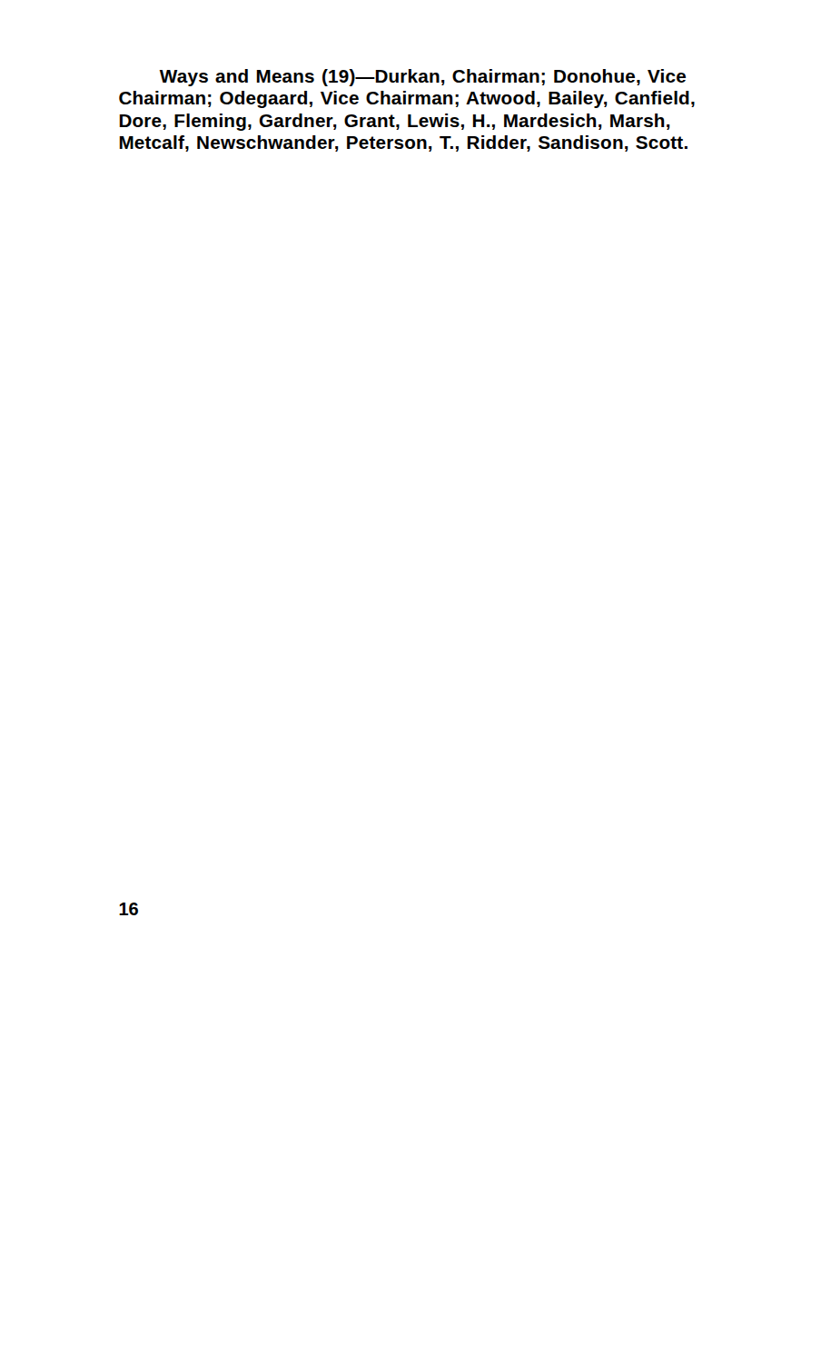Ways and Means (19)—Durkan, Chairman; Donohue, Vice Chairman; Odegaard, Vice Chairman; Atwood, Bailey, Canfield, Dore, Fleming, Gardner, Grant, Lewis, H., Mardesich, Marsh, Metcalf, Newschwander, Peterson, T., Ridder, Sandison, Scott.
16